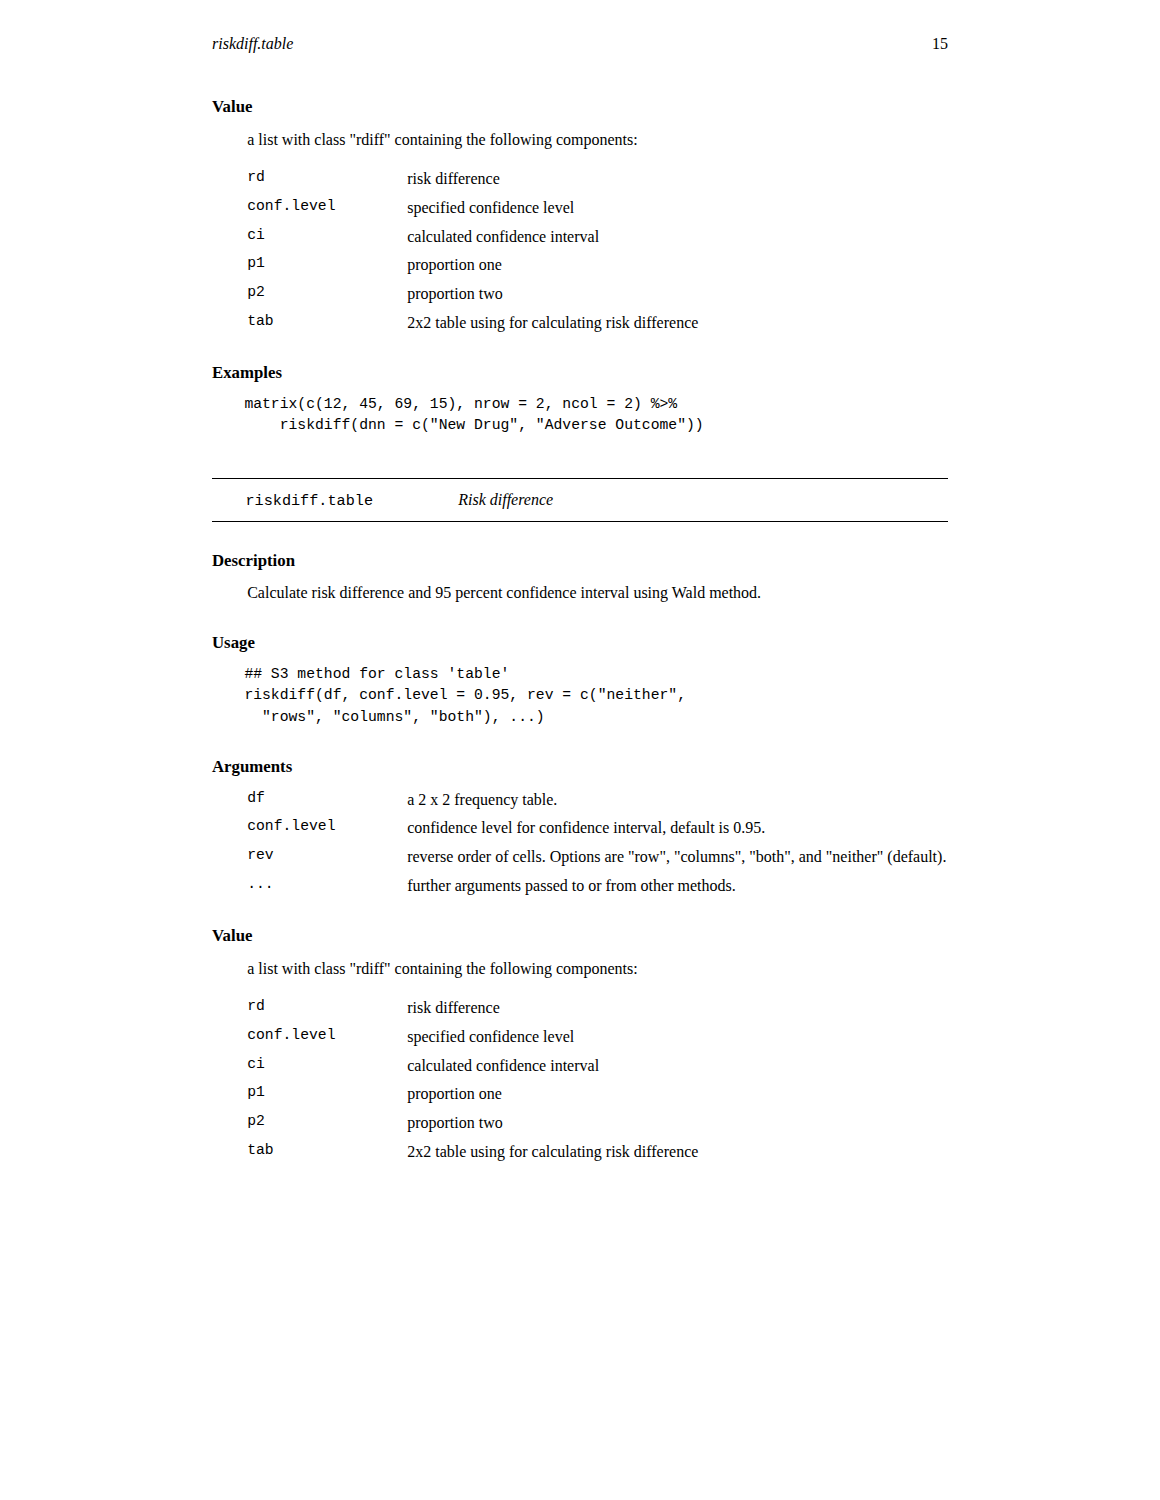riskdiff.table 15
Value
a list with class "rdiff" containing the following components:
rd
risk difference
conf.level
specified confidence level
ci
calculated confidence interval
p1
proportion one
p2
proportion two
tab
2x2 table using for calculating risk difference
Examples
matrix(c(12, 45, 69, 15), nrow = 2, ncol = 2) %>%
    riskdiff(dnn = c("New Drug", "Adverse Outcome"))
riskdiff.table Risk difference
Description
Calculate risk difference and 95 percent confidence interval using Wald method.
Usage
## S3 method for class 'table'
riskdiff(df, conf.level = 0.95, rev = c("neither",
  "rows", "columns", "both"), ...)
Arguments
df
a 2 x 2 frequency table.
conf.level
confidence level for confidence interval, default is 0.95.
rev
reverse order of cells. Options are "row", "columns", "both", and "neither" (default).
...
further arguments passed to or from other methods.
Value
a list with class "rdiff" containing the following components:
rd
risk difference
conf.level
specified confidence level
ci
calculated confidence interval
p1
proportion one
p2
proportion two
tab
2x2 table using for calculating risk difference